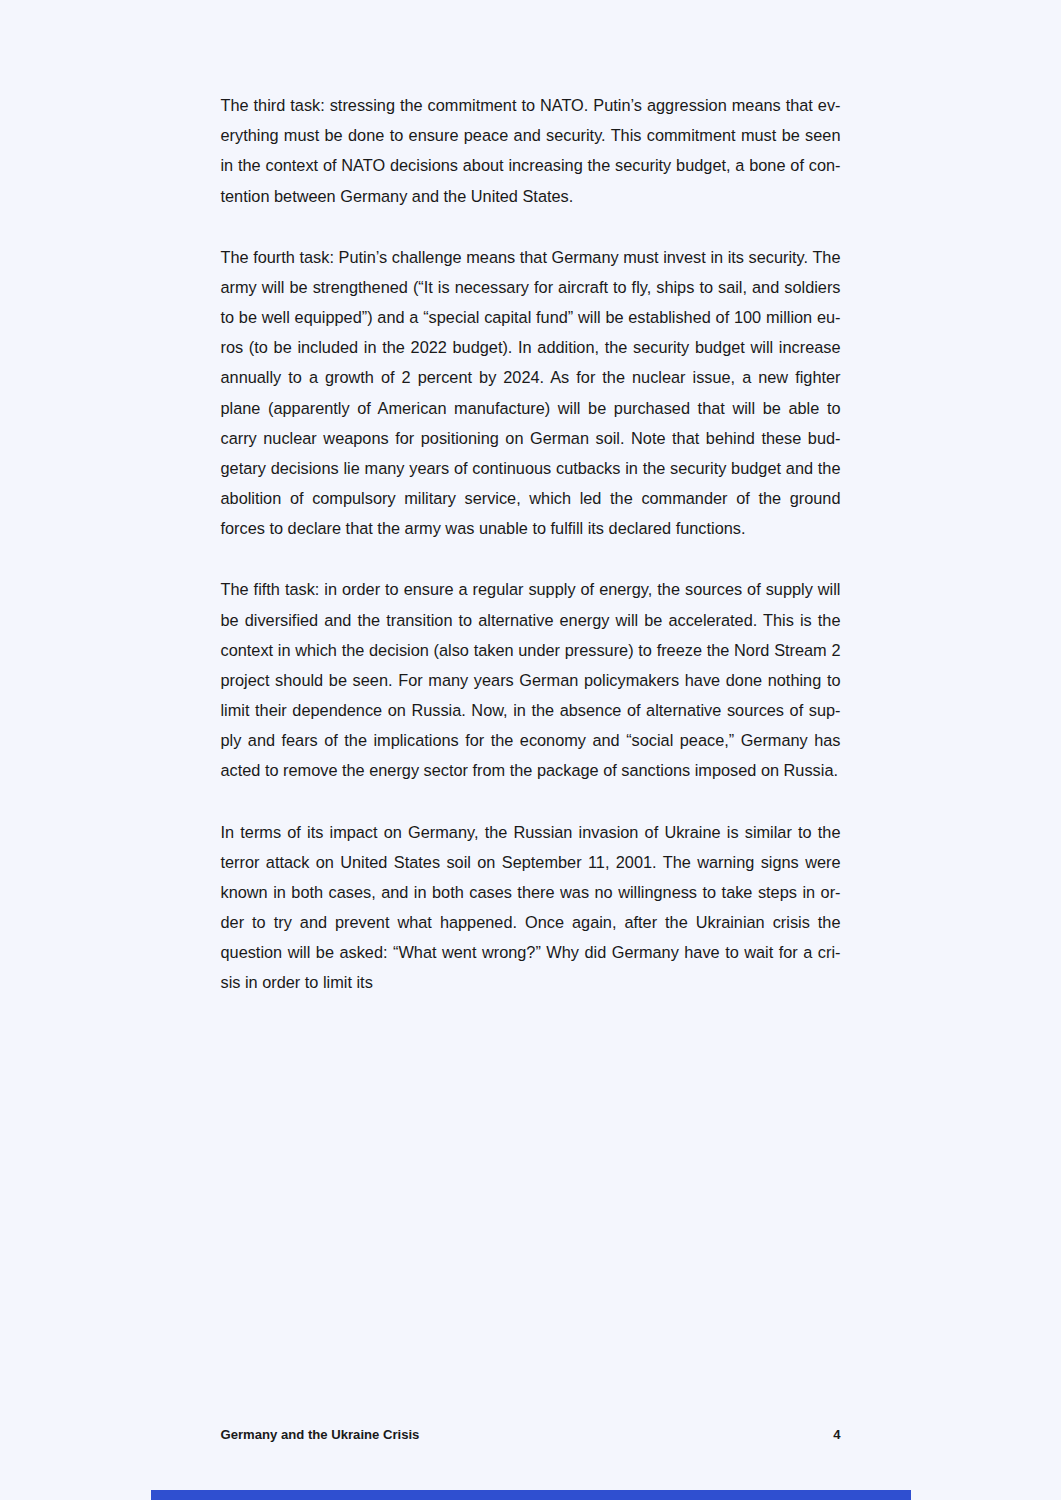The third task: stressing the commitment to NATO. Putin’s aggression means that everything must be done to ensure peace and security. This commitment must be seen in the context of NATO decisions about increasing the security budget, a bone of contention between Germany and the United States.
The fourth task: Putin’s challenge means that Germany must invest in its security. The army will be strengthened (“It is necessary for aircraft to fly, ships to sail, and soldiers to be well equipped”) and a “special capital fund” will be established of 100 million euros (to be included in the 2022 budget). In addition, the security budget will increase annually to a growth of 2 percent by 2024. As for the nuclear issue, a new fighter plane (apparently of American manufacture) will be purchased that will be able to carry nuclear weapons for positioning on German soil. Note that behind these budgetary decisions lie many years of continuous cutbacks in the security budget and the abolition of compulsory military service, which led the commander of the ground forces to declare that the army was unable to fulfill its declared functions.
The fifth task: in order to ensure a regular supply of energy, the sources of supply will be diversified and the transition to alternative energy will be accelerated. This is the context in which the decision (also taken under pressure) to freeze the Nord Stream 2 project should be seen. For many years German policymakers have done nothing to limit their dependence on Russia. Now, in the absence of alternative sources of supply and fears of the implications for the economy and “social peace,” Germany has acted to remove the energy sector from the package of sanctions imposed on Russia.
In terms of its impact on Germany, the Russian invasion of Ukraine is similar to the terror attack on United States soil on September 11, 2001. The warning signs were known in both cases, and in both cases there was no willingness to take steps in order to try and prevent what happened. Once again, after the Ukrainian crisis the question will be asked: “What went wrong?” Why did Germany have to wait for a crisis in order to limit its
Germany and the Ukraine Crisis 4